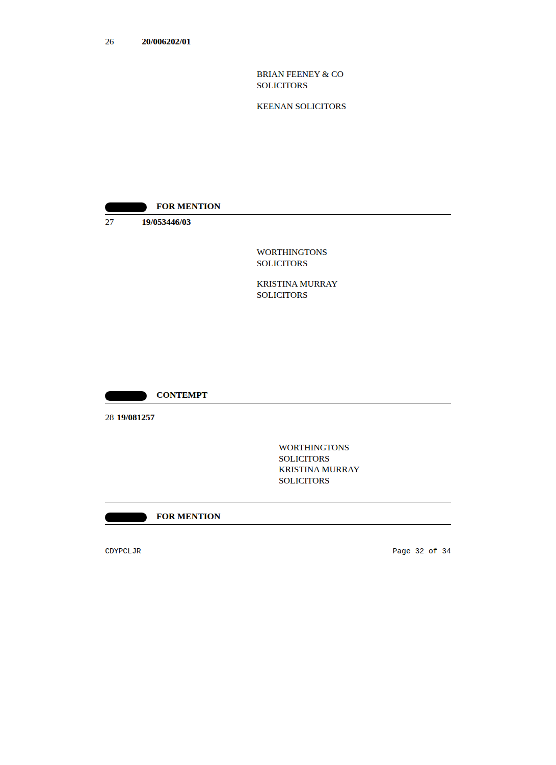2620/006202/01
BRIAN FEENEY & CO
SOLICITORS
KEENAN SOLICITORS
FOR MENTION
2719/053446/03
WORTHINGTONS
SOLICITORS
KRISTINA MURRAY
SOLICITORS
CONTEMPT
2819/081257
WORTHINGTONS
SOLICITORS
KRISTINA MURRAY
SOLICITORS
FOR MENTION
CDYPCLJR Page 32 of 34